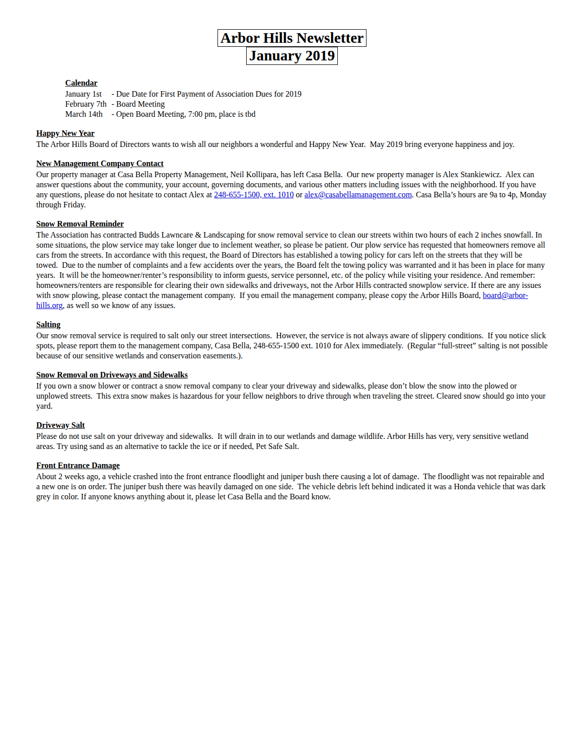Arbor Hills Newsletter January 2019
Calendar
| January 1st | - Due Date for First Payment of Association Dues for 2019 |
| February 7th | - Board Meeting |
| March 14th | - Open Board Meeting, 7:00 pm, place is tbd |
Happy New Year
The Arbor Hills Board of Directors wants to wish all our neighbors a wonderful and Happy New Year. May 2019 bring everyone happiness and joy.
New Management Company Contact
Our property manager at Casa Bella Property Management, Neil Kollipara, has left Casa Bella. Our new property manager is Alex Stankiewicz. Alex can answer questions about the community, your account, governing documents, and various other matters including issues with the neighborhood. If you have any questions, please do not hesitate to contact Alex at 248-655-1500, ext. 1010 or alex@casabellamanagement.com. Casa Bella’s hours are 9a to 4p, Monday through Friday.
Snow Removal Reminder
The Association has contracted Budds Lawncare & Landscaping for snow removal service to clean our streets within two hours of each 2 inches snowfall. In some situations, the plow service may take longer due to inclement weather, so please be patient. Our plow service has requested that homeowners remove all cars from the streets. In accordance with this request, the Board of Directors has established a towing policy for cars left on the streets that they will be towed. Due to the number of complaints and a few accidents over the years, the Board felt the towing policy was warranted and it has been in place for many years. It will be the homeowner/renter’s responsibility to inform guests, service personnel, etc. of the policy while visiting your residence. And remember: homeowners/renters are responsible for clearing their own sidewalks and driveways, not the Arbor Hills contracted snowplow service. If there are any issues with snow plowing, please contact the management company. If you email the management company, please copy the Arbor Hills Board, board@arbor-hills.org, as well so we know of any issues.
Salting
Our snow removal service is required to salt only our street intersections. However, the service is not always aware of slippery conditions. If you notice slick spots, please report them to the management company, Casa Bella, 248-655-1500 ext. 1010 for Alex immediately. (Regular “full-street” salting is not possible because of our sensitive wetlands and conservation easements.).
Snow Removal on Driveways and Sidewalks
If you own a snow blower or contract a snow removal company to clear your driveway and sidewalks, please don’t blow the snow into the plowed or unplowed streets. This extra snow makes is hazardous for your fellow neighbors to drive through when traveling the street. Cleared snow should go into your yard.
Driveway Salt
Please do not use salt on your driveway and sidewalks. It will drain in to our wetlands and damage wildlife. Arbor Hills has very, very sensitive wetland areas. Try using sand as an alternative to tackle the ice or if needed, Pet Safe Salt.
Front Entrance Damage
About 2 weeks ago, a vehicle crashed into the front entrance floodlight and juniper bush there causing a lot of damage. The floodlight was not repairable and a new one is on order. The juniper bush there was heavily damaged on one side. The vehicle debris left behind indicated it was a Honda vehicle that was dark grey in color. If anyone knows anything about it, please let Casa Bella and the Board know.